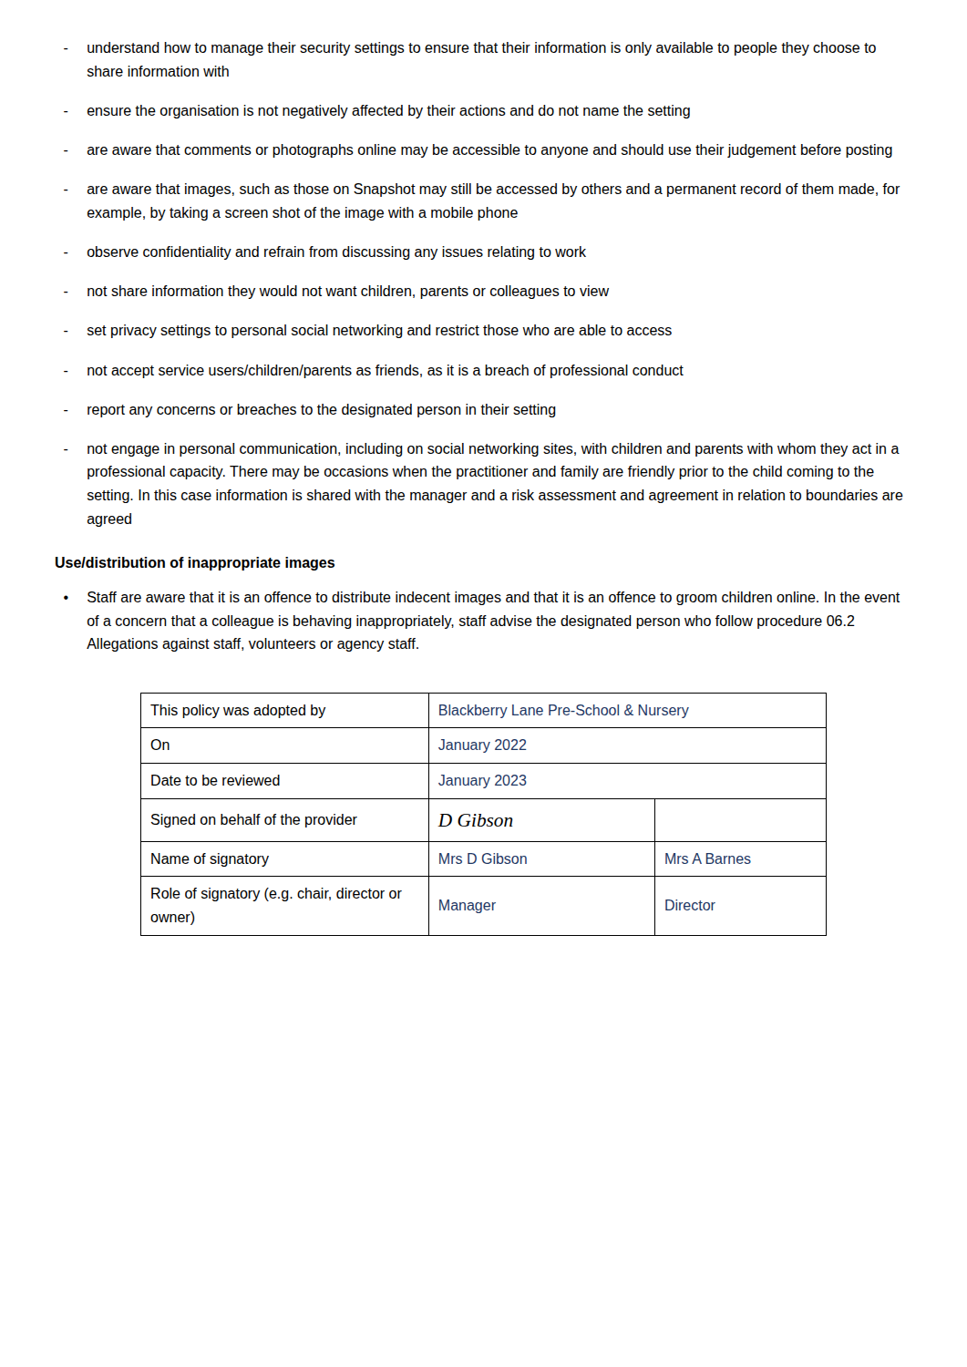understand how to manage their security settings to ensure that their information is only available to people they choose to share information with
ensure the organisation is not negatively affected by their actions and do not name the setting
are aware that comments or photographs online may be accessible to anyone and should use their judgement before posting
are aware that images, such as those on Snapshot may still be accessed by others and a permanent record of them made, for example, by taking a screen shot of the image with a mobile phone
observe confidentiality and refrain from discussing any issues relating to work
not share information they would not want children, parents or colleagues to view
set privacy settings to personal social networking and restrict those who are able to access
not accept service users/children/parents as friends, as it is a breach of professional conduct
report any concerns or breaches to the designated person in their setting
not engage in personal communication, including on social networking sites, with children and parents with whom they act in a professional capacity. There may be occasions when the practitioner and family are friendly prior to the child coming to the setting. In this case information is shared with the manager and a risk assessment and agreement in relation to boundaries are agreed
Use/distribution of inappropriate images
Staff are aware that it is an offence to distribute indecent images and that it is an offence to groom children online. In the event of a concern that a colleague is behaving inappropriately, staff advise the designated person who follow procedure 06.2 Allegations against staff, volunteers or agency staff.
| This policy was adopted by | Blackberry Lane Pre-School & Nursery |
| On | January 2022 |
| Date to be reviewed | January 2023 |
| Signed on behalf of the provider | D Gibson | |
| Name of signatory | Mrs D Gibson | Mrs A Barnes |
| Role of signatory (e.g. chair, director or owner) | Manager | Director |